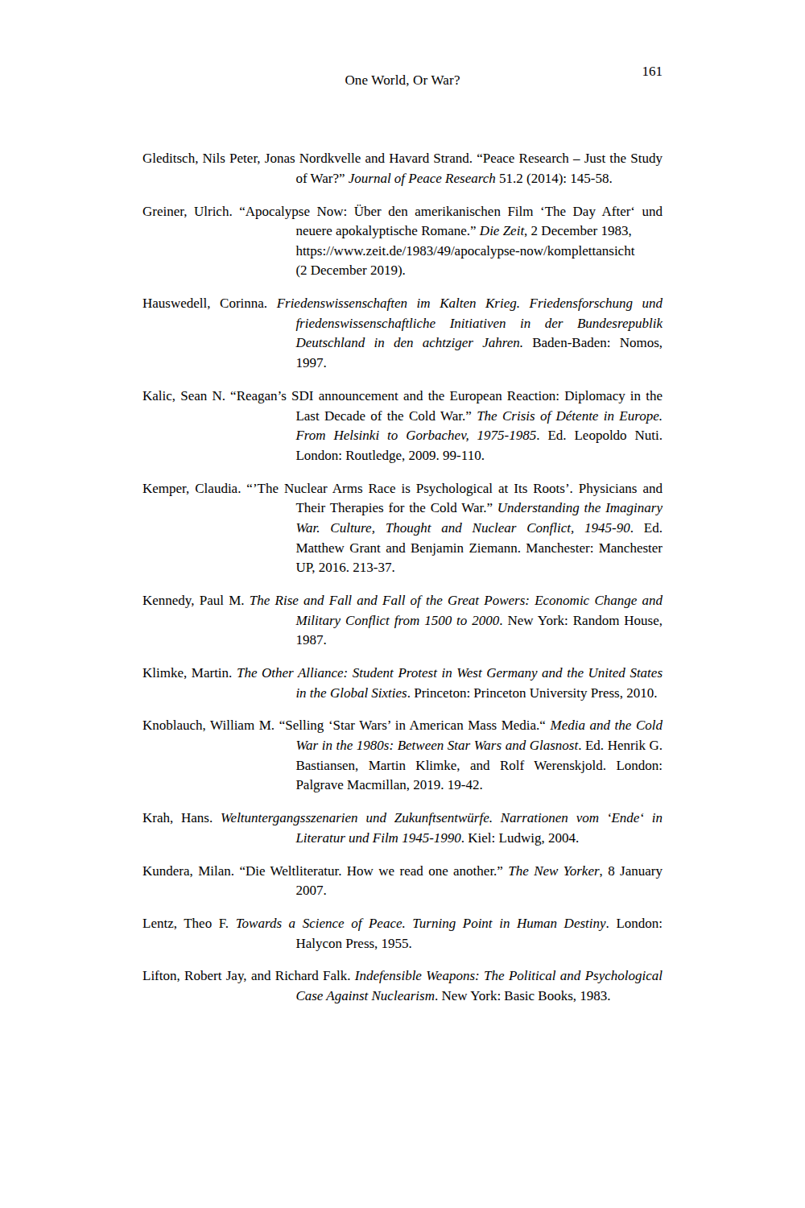One World, Or War?
161
Gleditsch, Nils Peter, Jonas Nordkvelle and Havard Strand. “Peace Research – Just the Study of War?” Journal of Peace Research 51.2 (2014): 145-58.
Greiner, Ulrich. “Apocalypse Now: Über den amerikanischen Film ‘The Day After‘ und neuere apokalyptische Romane.” Die Zeit, 2 December 1983, https://www.zeit.de/1983/49/apocalypse-now/komplettansicht(2 December 2019).
Hauswedell, Corinna. Friedenswissenschaften im Kalten Krieg. Friedensforschung und friedenswissenschaftliche Initiativen in der Bundesrepublik Deutschland in den achtziger Jahren. Baden-Baden: Nomos, 1997.
Kalic, Sean N. “Reagan’s SDI announcement and the European Reaction: Diplomacy in the Last Decade of the Cold War.” The Crisis of Détente in Europe. From Helsinki to Gorbachev, 1975-1985. Ed. Leopoldo Nuti. London: Routledge, 2009. 99-110.
Kemper, Claudia. “’The Nuclear Arms Race is Psychological at Its Roots’. Physicians and Their Therapies for the Cold War.” Understanding the Imaginary War. Culture, Thought and Nuclear Conflict, 1945-90. Ed. Matthew Grant and Benjamin Ziemann. Manchester: Manchester UP, 2016. 213-37.
Kennedy, Paul M. The Rise and Fall and Fall of the Great Powers: Economic Change and Military Conflict from 1500 to 2000. New York: Random House, 1987.
Klimke, Martin. The Other Alliance: Student Protest in West Germany and the United States in the Global Sixties. Princeton: Princeton University Press, 2010.
Knoblauch, William M. “Selling ‘Star Wars’ in American Mass Media.“ Media and the Cold War in the 1980s: Between Star Wars and Glasnost. Ed. Henrik G. Bastiansen, Martin Klimke, and Rolf Werenskjold. London: Palgrave Macmillan, 2019. 19-42.
Krah, Hans. Weltuntergangsszenarien und Zukunftsentwürfe. Narrationen vom ‘Ende‘ in Literatur und Film 1945-1990. Kiel: Ludwig, 2004.
Kundera, Milan. “Die Weltliteratur. How we read one another.” The New Yorker, 8 January 2007.
Lentz, Theo F. Towards a Science of Peace. Turning Point in Human Destiny. London: Halycon Press, 1955.
Lifton, Robert Jay, and Richard Falk. Indefensible Weapons: The Political and Psychological Case Against Nuclearism. New York: Basic Books, 1983.